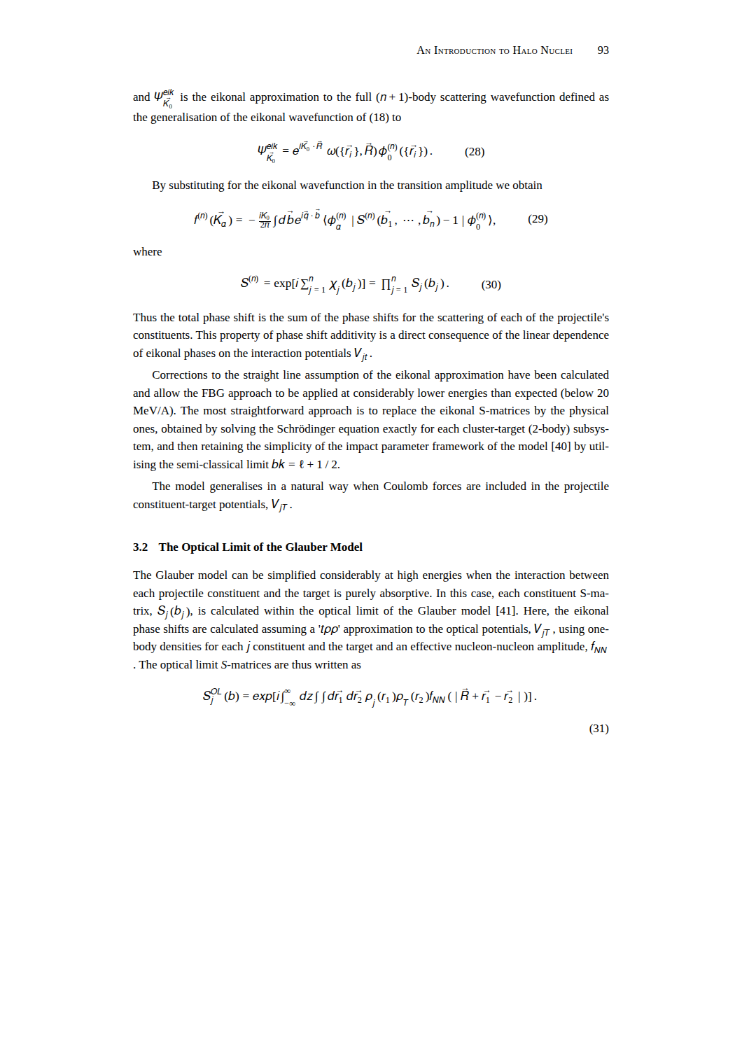An Introduction to Halo Nuclei 93
and ΨK0→eik is the eikonal approximation to the full (n+1)-body scattering wavefunction defined as the generalisation of the eikonal wavefunction of (18) to
ΨK0→eik = eiK0→·R→ ω({ri→},R→) ϕ0(n) ({ri→}) . (28)
By substituting for the eikonal wavefunction in the transition amplitude we obtain
f(n) (Kα→) = − iK02π ∫db→ eiq→·b→ ⟨ϕα(n) | S(n) (b1→,⋯,bn→) −1 |ϕ0(n)⟩ , (29)
where
S(n) = exp [ i ∑j=1n χj(bj) ] = ∏j=1n Sj(bj) . (30)
Thus the total phase shift is the sum of the phase shifts for the scattering of each of the projectile's constituents. This property of phase shift additivity is a direct consequence of the linear dependence of eikonal phases on the interaction potentials Vjt.
Corrections to the straight line assumption of the eikonal approximation have been calculated and allow the FBG approach to be applied at considerably lower energies than expected (below 20 MeV/A). The most straightforward approach is to replace the eikonal S-matrices by the physical ones, obtained by solving the Schrödinger equation exactly for each cluster-target (2-body) subsystem, and then retaining the simplicity of the impact parameter framework of the model [40] by utilising the semi-classical limit bk=ℓ+1/2.
The model generalises in a natural way when Coulomb forces are included in the projectile constituent-target potentials, VjT.
3.2 The Optical Limit of the Glauber Model
The Glauber model can be simplified considerably at high energies when the interaction between each projectile constituent and the target is purely absorptive. In this case, each constituent S-matrix, Sj(bj), is calculated within the optical limit of the Glauber model [41]. Here, the eikonal phase shifts are calculated assuming a 'tρρ' approximation to the optical potentials, VjT, using one-body densities for each j constituent and the target and an effective nucleon-nucleon amplitude, fNN. The optical limit S-matrices are thus written as
SjOL (b) = exp [ i ∫−∞∞ dz ∫∫ dr1→ dr2→ ρj(r1) ρT(r2) fNN (|R→+r1→−r2→|) ] .
(31)